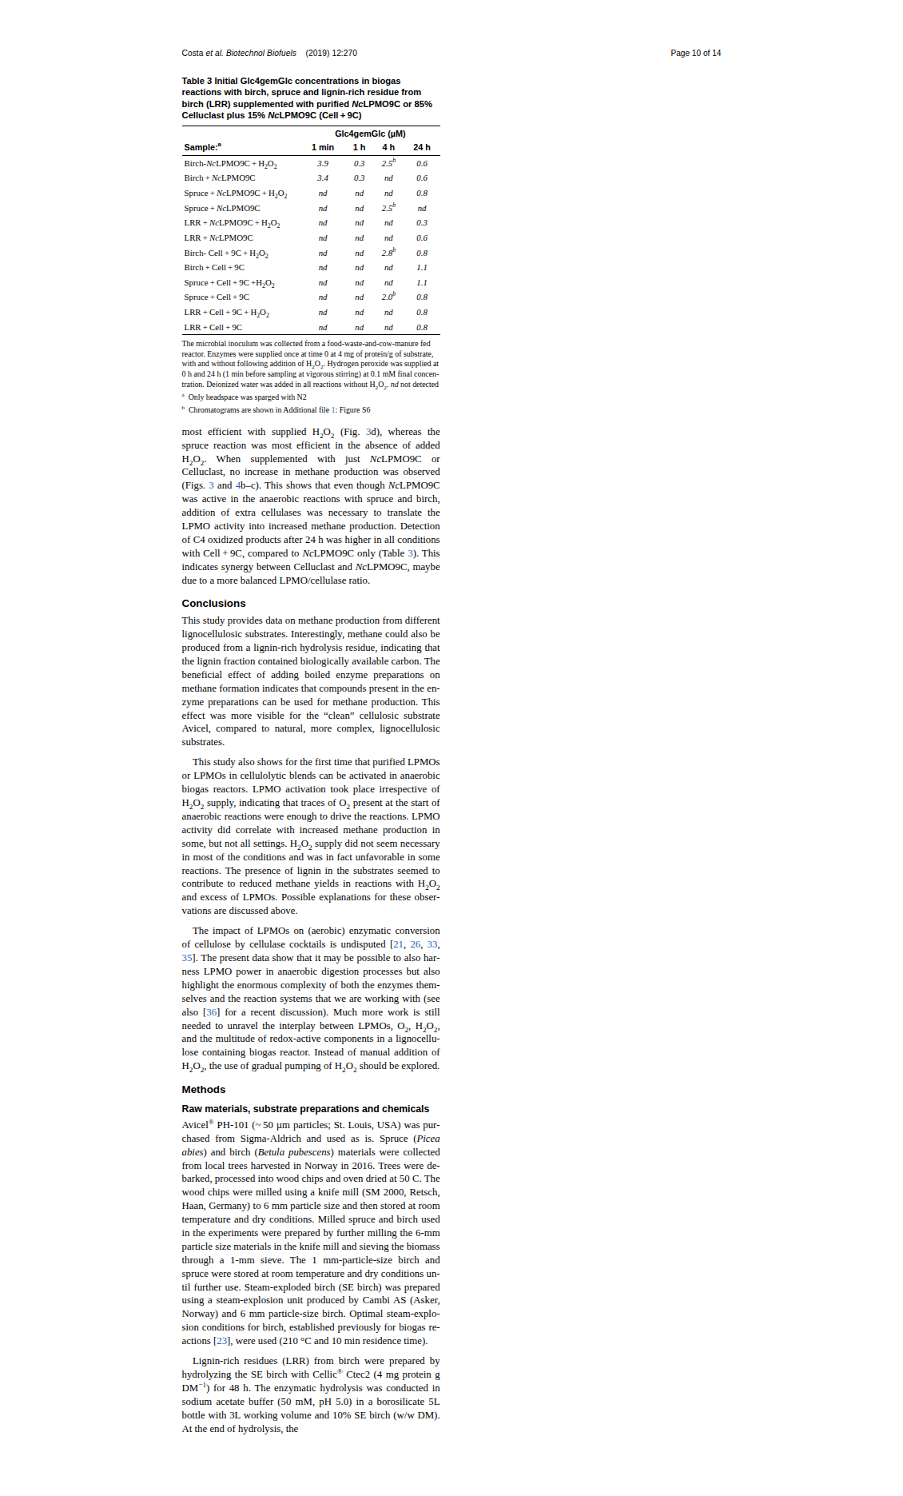Costa et al. Biotechnol Biofuels (2019) 12:270
Page 10 of 14
Table 3 Initial Glc4gemGlc concentrations in biogas reactions with birch, spruce and lignin-rich residue from birch (LRR) supplemented with purified Nc LPMO9C or 85% Celluclast plus 15% Nc LPMO9C (Cell + 9C)
| Sample: a | Glc4gemGlc (µM) |
| --- | --- |
| 1 min | 1 h | 4 h | 24 h |
| Birch- Nc LPMO9C + H 2 O 2 | 3.9 | 0.3 | 2.5 b | 0.6 |
| Birch + Nc LPMO9C | 3.4 | 0.3 | nd | 0.6 |
| Spruce + Nc LPMO9C + H 2 O 2 | nd | nd | nd | 0.8 |
| Spruce + Nc LPMO9C | nd | nd | 2.5 b | nd |
| LRR + Nc LPMO9C + H 2 O 2 | nd | nd | nd | 0.3 |
| LRR + Nc LPMO9C | nd | nd | nd | 0.6 |
| Birch- Cell + 9C + H 2 O 2 | nd | nd | 2.8 b | 0.8 |
| Birch + Cell + 9C | nd | nd | nd | 1.1 |
| Spruce + Cell + 9C +H 2 O 2 | nd | nd | nd | 1.1 |
| Spruce + Cell + 9C | nd | nd | 2.0 b | 0.8 |
| LRR + Cell + 9C + H 2 O 2 | nd | nd | nd | 0.8 |
| LRR + Cell + 9C | nd | nd | nd | 0.8 |
The microbial inoculum was collected from a food-waste-and-cow-manure fed reactor. Enzymes were supplied once at time 0 at 4 mg of protein/g of substrate, with and without following addition of H2O2. Hydrogen peroxide was supplied at 0 h and 24 h (1 min before sampling at vigorous stirring) at 0.1 mM final concentration. Deionized water was added in all reactions without H2O2. nd not detected
a Only headspace was sparged with N2
b Chromatograms are shown in Additional file 1: Figure S6
most efficient with supplied H2O2 (Fig. 3d), whereas the spruce reaction was most efficient in the absence of added H2O2. When supplemented with just Nc LPMO9C or Celluclast, no increase in methane production was observed (Figs. 3 and 4b–c). This shows that even though Nc LPMO9C was active in the anaerobic reactions with spruce and birch, addition of extra cellulases was necessary to translate the LPMO activity into increased methane production. Detection of C4 oxidized products after 24 h was higher in all conditions with Cell + 9C, compared to Nc LPMO9C only (Table 3). This indicates synergy between Celluclast and Nc LPMO9C, maybe due to a more balanced LPMO/cellulase ratio.
Conclusions
This study provides data on methane production from different lignocellulosic substrates. Interestingly, methane could also be produced from a lignin-rich hydrolysis residue, indicating that the lignin fraction contained biologically available carbon. The beneficial effect of adding boiled enzyme preparations on methane formation indicates that compounds present in the enzyme preparations can be used for methane production. This effect was more visible for the “clean” cellulosic substrate Avicel, compared to natural, more complex, lignocellulosic substrates.
This study also shows for the first time that purified LPMOs or LPMOs in cellulolytic blends can be activated in anaerobic biogas reactors. LPMO activation took place irrespective of H2O2 supply, indicating that traces of O2 present at the start of anaerobic reactions were enough to drive the reactions. LPMO activity did correlate with increased methane production in some, but not all settings. H2O2 supply did not seem necessary in most of the conditions and was in fact unfavorable in some reactions. The presence of lignin in the substrates seemed to contribute to reduced methane yields in reactions with H2O2 and excess of LPMOs. Possible explanations for these observations are discussed above.
The impact of LPMOs on (aerobic) enzymatic conversion of cellulose by cellulase cocktails is undisputed [21, 26, 33, 35]. The present data show that it may be possible to also harness LPMO power in anaerobic digestion processes but also highlight the enormous complexity of both the enzymes themselves and the reaction systems that we are working with (see also [36] for a recent discussion). Much more work is still needed to unravel the interplay between LPMOs, O2, H2O2, and the multitude of redox-active components in a lignocellulose containing biogas reactor. Instead of manual addition of H2O2, the use of gradual pumping of H2O2 should be explored.
Methods
Raw materials, substrate preparations and chemicals
Avicel® PH-101 (~ 50 µm particles; St. Louis, USA) was purchased from Sigma-Aldrich and used as is. Spruce (Picea abies) and birch (Betula pubescens) materials were collected from local trees harvested in Norway in 2016. Trees were debarked, processed into wood chips and oven dried at 50 C. The wood chips were milled using a knife mill (SM 2000, Retsch, Haan, Germany) to 6 mm particle size and then stored at room temperature and dry conditions. Milled spruce and birch used in the experiments were prepared by further milling the 6-mm particle size materials in the knife mill and sieving the biomass through a 1-mm sieve. The 1 mm-particle-size birch and spruce were stored at room temperature and dry conditions until further use. Steam-exploded birch (SE birch) was prepared using a steam-explosion unit produced by Cambi AS (Asker, Norway) and 6 mm particle-size birch. Optimal steam-explosion conditions for birch, established previously for biogas reactions [23], were used (210 °C and 10 min residence time).
Lignin-rich residues (LRR) from birch were prepared by hydrolyzing the SE birch with Cellic® Ctec2 (4 mg protein g DM−1) for 48 h. The enzymatic hydrolysis was conducted in sodium acetate buffer (50 mM, pH 5.0) in a borosilicate 5L bottle with 3L working volume and 10% SE birch (w/w DM). At the end of hydrolysis, the